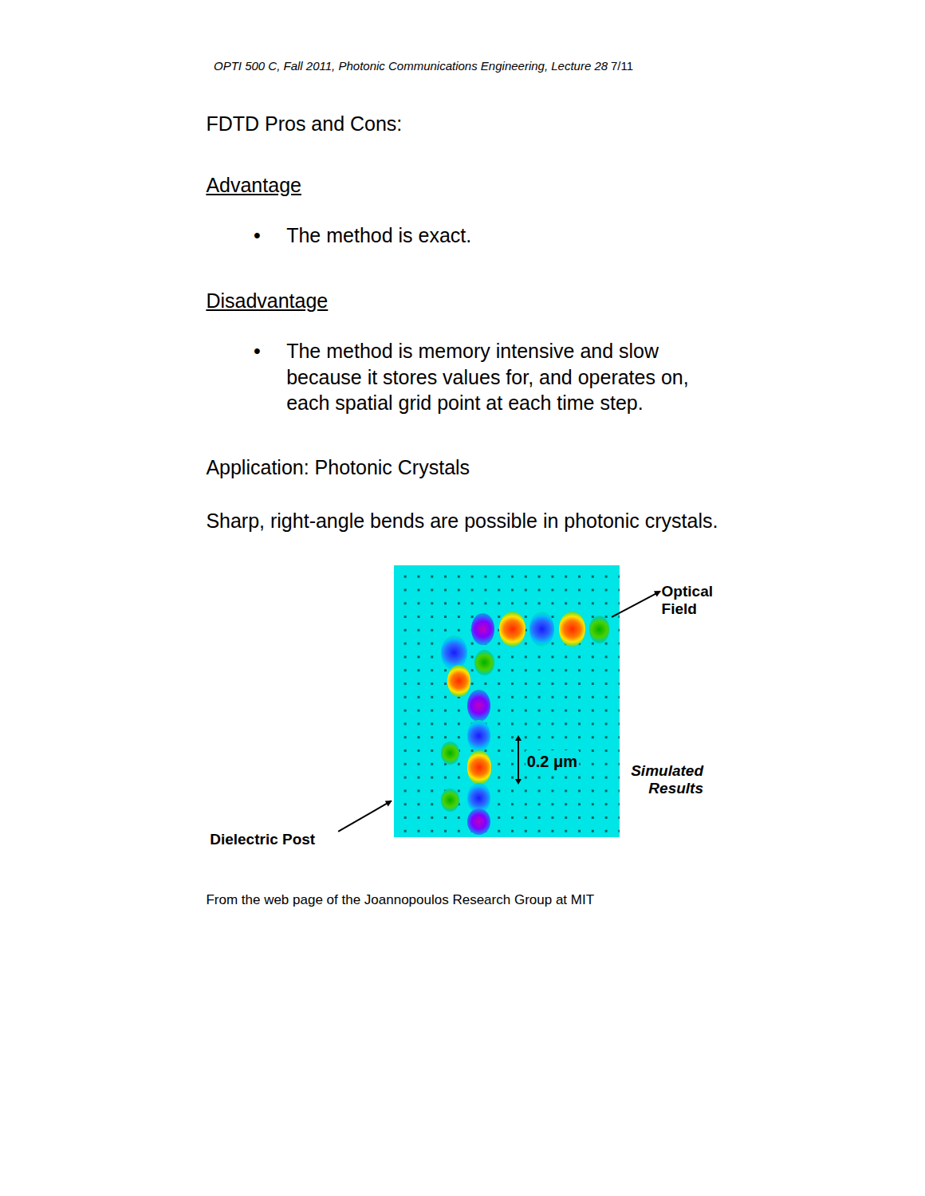OPTI 500 C, Fall 2011, Photonic Communications Engineering, Lecture 287/11
FDTD Pros and Cons:
Advantage
The method is exact.
Disadvantage
The method is memory intensive and slow because it stores values for, and operates on, each spatial grid point at each time step.
Application: Photonic Crystals
Sharp, right-angle bends are possible in photonic crystals.
0.2 μm
Optical
Field
Simulated
Results
Dielectric Post
From the web page of the Joannopoulos Research Group at MIT